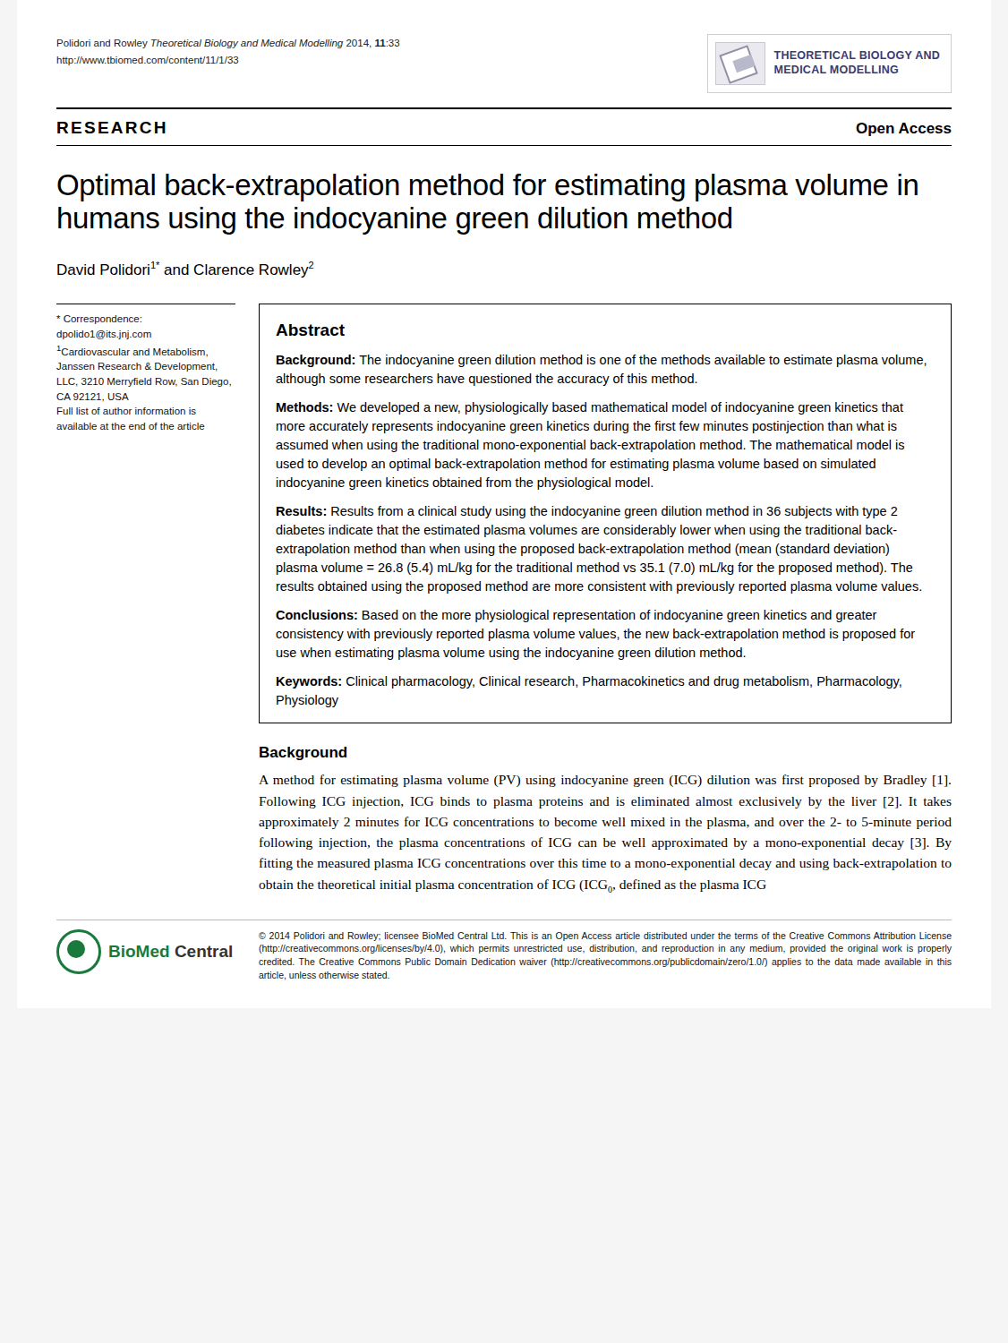Polidori and Rowley Theoretical Biology and Medical Modelling 2014, 11:33
http://www.tbiomed.com/content/11/1/33
Theoretical Biology and
Medical Modelling
RESEARCH
Open Access
Optimal back-extrapolation method for estimating plasma volume in humans using the indocyanine green dilution method
David Polidori1* and Clarence Rowley2
* Correspondence:
dpolido1@its.jnj.com
1Cardiovascular and Metabolism, Janssen Research & Development, LLC, 3210 Merryfield Row, San Diego, CA 92121, USA
Full list of author information is available at the end of the article
Abstract
Background: The indocyanine green dilution method is one of the methods available to estimate plasma volume, although some researchers have questioned the accuracy of this method.
Methods: We developed a new, physiologically based mathematical model of indocyanine green kinetics that more accurately represents indocyanine green kinetics during the first few minutes postinjection than what is assumed when using the traditional mono-exponential back-extrapolation method. The mathematical model is used to develop an optimal back-extrapolation method for estimating plasma volume based on simulated indocyanine green kinetics obtained from the physiological model.
Results: Results from a clinical study using the indocyanine green dilution method in 36 subjects with type 2 diabetes indicate that the estimated plasma volumes are considerably lower when using the traditional back-extrapolation method than when using the proposed back-extrapolation method (mean (standard deviation) plasma volume = 26.8 (5.4) mL/kg for the traditional method vs 35.1 (7.0) mL/kg for the proposed method). The results obtained using the proposed method are more consistent with previously reported plasma volume values.
Conclusions: Based on the more physiological representation of indocyanine green kinetics and greater consistency with previously reported plasma volume values, the new back-extrapolation method is proposed for use when estimating plasma volume using the indocyanine green dilution method.
Keywords: Clinical pharmacology, Clinical research, Pharmacokinetics and drug metabolism, Pharmacology, Physiology
Background
A method for estimating plasma volume (PV) using indocyanine green (ICG) dilution was first proposed by Bradley [1]. Following ICG injection, ICG binds to plasma proteins and is eliminated almost exclusively by the liver [2]. It takes approximately 2 minutes for ICG concentrations to become well mixed in the plasma, and over the 2- to 5-minute period following injection, the plasma concentrations of ICG can be well approximated by a mono-exponential decay [3]. By fitting the measured plasma ICG concentrations over this time to a mono-exponential decay and using back-extrapolation to obtain the theoretical initial plasma concentration of ICG (ICG0, defined as the plasma ICG
BioMed Central
© 2014 Polidori and Rowley; licensee BioMed Central Ltd. This is an Open Access article distributed under the terms of the Creative Commons Attribution License (http://creativecommons.org/licenses/by/4.0), which permits unrestricted use, distribution, and reproduction in any medium, provided the original work is properly credited. The Creative Commons Public Domain Dedication waiver (http://creativecommons.org/publicdomain/zero/1.0/) applies to the data made available in this article, unless otherwise stated.